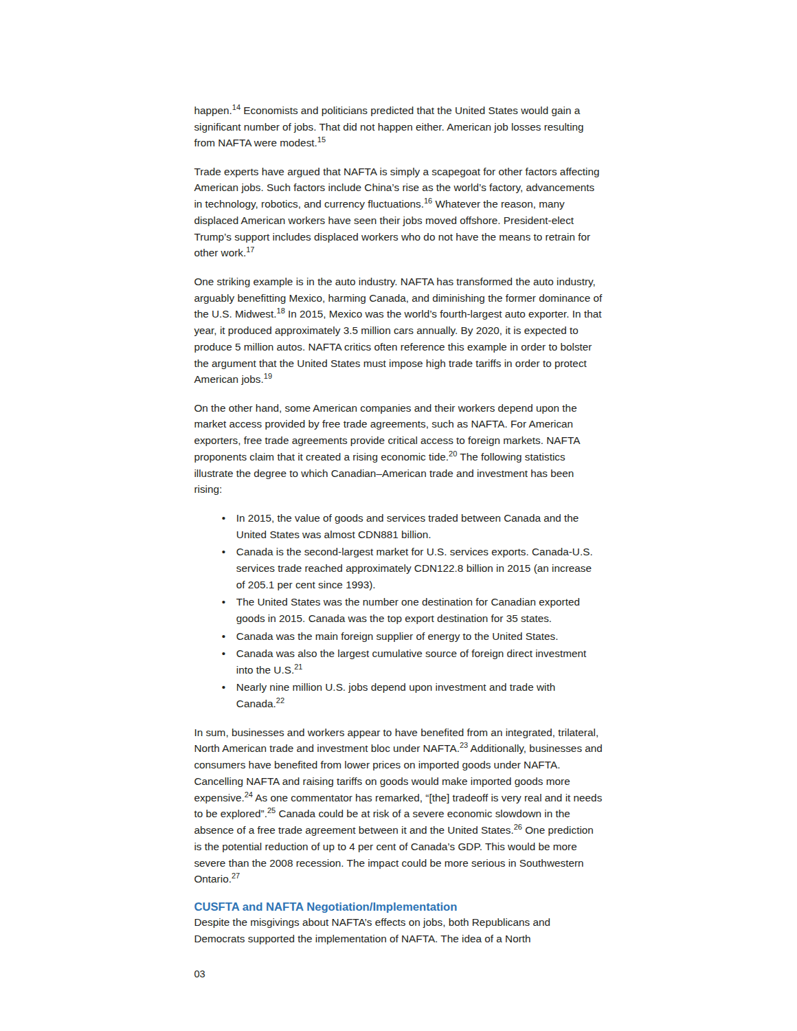happen.14 Economists and politicians predicted that the United States would gain a significant number of jobs. That did not happen either. American job losses resulting from NAFTA were modest.15
Trade experts have argued that NAFTA is simply a scapegoat for other factors affecting American jobs. Such factors include China’s rise as the world’s factory, advancements in technology, robotics, and currency fluctuations.16 Whatever the reason, many displaced American workers have seen their jobs moved offshore. President-elect Trump’s support includes displaced workers who do not have the means to retrain for other work.17
One striking example is in the auto industry. NAFTA has transformed the auto industry, arguably benefitting Mexico, harming Canada, and diminishing the former dominance of the U.S. Midwest.18 In 2015, Mexico was the world’s fourth-largest auto exporter. In that year, it produced approximately 3.5 million cars annually. By 2020, it is expected to produce 5 million autos. NAFTA critics often reference this example in order to bolster the argument that the United States must impose high trade tariffs in order to protect American jobs.19
On the other hand, some American companies and their workers depend upon the market access provided by free trade agreements, such as NAFTA. For American exporters, free trade agreements provide critical access to foreign markets. NAFTA proponents claim that it created a rising economic tide.20 The following statistics illustrate the degree to which Canadian–American trade and investment has been rising:
In 2015, the value of goods and services traded between Canada and the United States was almost CDN881 billion.
Canada is the second-largest market for U.S. services exports. Canada-U.S. services trade reached approximately CDN122.8 billion in 2015 (an increase of 205.1 per cent since 1993).
The United States was the number one destination for Canadian exported goods in 2015. Canada was the top export destination for 35 states.
Canada was the main foreign supplier of energy to the United States.
Canada was also the largest cumulative source of foreign direct investment into the U.S.21
Nearly nine million U.S. jobs depend upon investment and trade with Canada.22
In sum, businesses and workers appear to have benefited from an integrated, trilateral, North American trade and investment bloc under NAFTA.23 Additionally, businesses and consumers have benefited from lower prices on imported goods under NAFTA. Cancelling NAFTA and raising tariffs on goods would make imported goods more expensive.24 As one commentator has remarked, “[the] tradeoff is very real and it needs to be explored”.25 Canada could be at risk of a severe economic slowdown in the absence of a free trade agreement between it and the United States.26 One prediction is the potential reduction of up to 4 per cent of Canada’s GDP. This would be more severe than the 2008 recession. The impact could be more serious in Southwestern Ontario.27
CUSFTA and NAFTA Negotiation/Implementation
Despite the misgivings about NAFTA’s effects on jobs, both Republicans and Democrats supported the implementation of NAFTA. The idea of a North
03